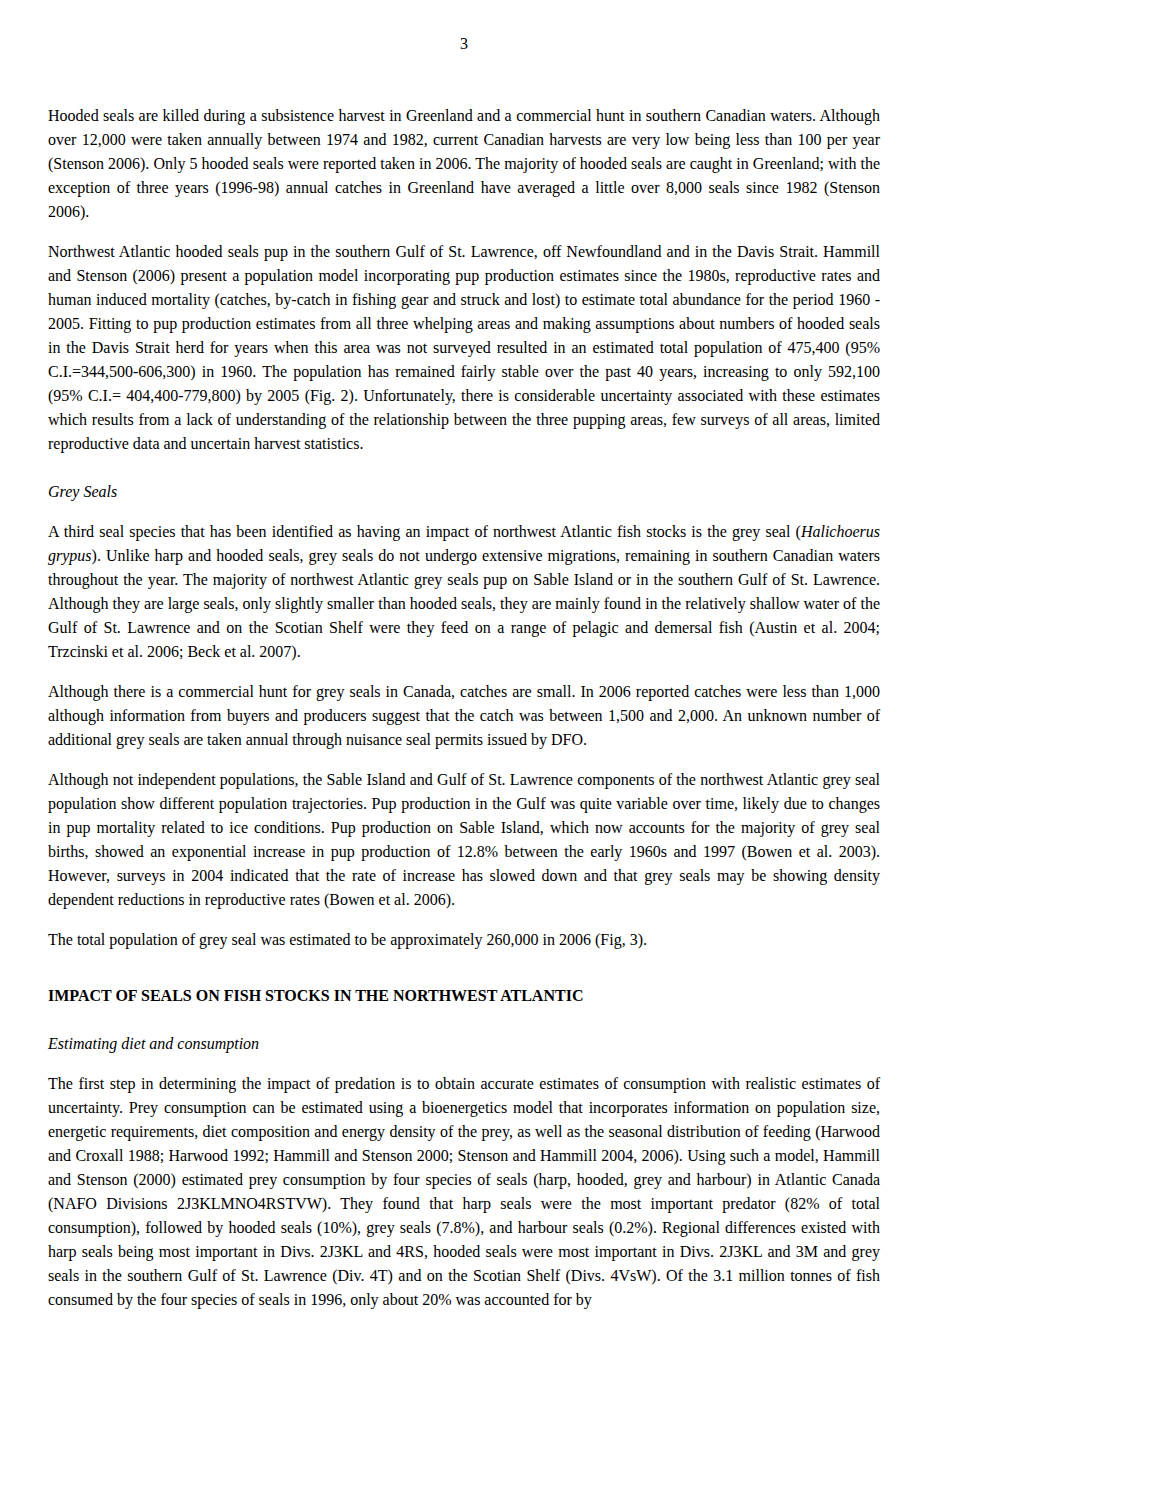3
Hooded seals are killed during a subsistence harvest in Greenland and a commercial hunt in southern Canadian waters. Although over 12,000 were taken annually between 1974 and 1982, current Canadian harvests are very low being less than 100 per year (Stenson 2006). Only 5 hooded seals were reported taken in 2006. The majority of hooded seals are caught in Greenland; with the exception of three years (1996-98) annual catches in Greenland have averaged a little over 8,000 seals since 1982 (Stenson 2006).
Northwest Atlantic hooded seals pup in the southern Gulf of St. Lawrence, off Newfoundland and in the Davis Strait. Hammill and Stenson (2006) present a population model incorporating pup production estimates since the 1980s, reproductive rates and human induced mortality (catches, by-catch in fishing gear and struck and lost) to estimate total abundance for the period 1960 - 2005. Fitting to pup production estimates from all three whelping areas and making assumptions about numbers of hooded seals in the Davis Strait herd for years when this area was not surveyed resulted in an estimated total population of 475,400 (95% C.I.=344,500-606,300) in 1960. The population has remained fairly stable over the past 40 years, increasing to only 592,100 (95% C.I.= 404,400-779,800) by 2005 (Fig. 2). Unfortunately, there is considerable uncertainty associated with these estimates which results from a lack of understanding of the relationship between the three pupping areas, few surveys of all areas, limited reproductive data and uncertain harvest statistics.
Grey Seals
A third seal species that has been identified as having an impact of northwest Atlantic fish stocks is the grey seal (Halichoerus grypus). Unlike harp and hooded seals, grey seals do not undergo extensive migrations, remaining in southern Canadian waters throughout the year. The majority of northwest Atlantic grey seals pup on Sable Island or in the southern Gulf of St. Lawrence. Although they are large seals, only slightly smaller than hooded seals, they are mainly found in the relatively shallow water of the Gulf of St. Lawrence and on the Scotian Shelf were they feed on a range of pelagic and demersal fish (Austin et al. 2004; Trzcinski et al. 2006; Beck et al. 2007).
Although there is a commercial hunt for grey seals in Canada, catches are small. In 2006 reported catches were less than 1,000 although information from buyers and producers suggest that the catch was between 1,500 and 2,000. An unknown number of additional grey seals are taken annual through nuisance seal permits issued by DFO.
Although not independent populations, the Sable Island and Gulf of St. Lawrence components of the northwest Atlantic grey seal population show different population trajectories. Pup production in the Gulf was quite variable over time, likely due to changes in pup mortality related to ice conditions. Pup production on Sable Island, which now accounts for the majority of grey seal births, showed an exponential increase in pup production of 12.8% between the early 1960s and 1997 (Bowen et al. 2003). However, surveys in 2004 indicated that the rate of increase has slowed down and that grey seals may be showing density dependent reductions in reproductive rates (Bowen et al. 2006).
The total population of grey seal was estimated to be approximately 260,000 in 2006 (Fig, 3).
Impact of Seals on Fish Stocks in the Northwest Atlantic
Estimating diet and consumption
The first step in determining the impact of predation is to obtain accurate estimates of consumption with realistic estimates of uncertainty. Prey consumption can be estimated using a bioenergetics model that incorporates information on population size, energetic requirements, diet composition and energy density of the prey, as well as the seasonal distribution of feeding (Harwood and Croxall 1988; Harwood 1992; Hammill and Stenson 2000; Stenson and Hammill 2004, 2006). Using such a model, Hammill and Stenson (2000) estimated prey consumption by four species of seals (harp, hooded, grey and harbour) in Atlantic Canada (NAFO Divisions 2J3KLMNO4RSTVW). They found that harp seals were the most important predator (82% of total consumption), followed by hooded seals (10%), grey seals (7.8%), and harbour seals (0.2%). Regional differences existed with harp seals being most important in Divs. 2J3KL and 4RS, hooded seals were most important in Divs. 2J3KL and 3M and grey seals in the southern Gulf of St. Lawrence (Div. 4T) and on the Scotian Shelf (Divs. 4VsW). Of the 3.1 million tonnes of fish consumed by the four species of seals in 1996, only about 20% was accounted for by